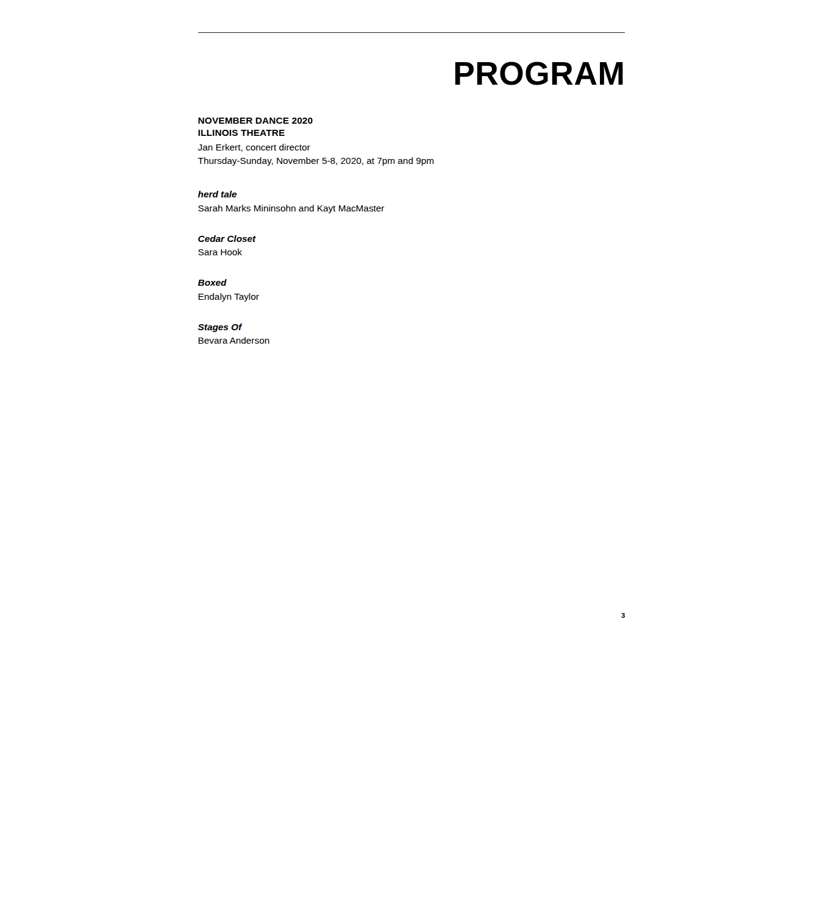PROGRAM
NOVEMBER DANCE 2020
ILLINOIS THEATRE
Jan Erkert, concert director
Thursday-Sunday, November 5-8, 2020, at 7pm and 9pm
herd tale
Sarah Marks Mininsohn and Kayt MacMaster
Cedar Closet
Sara Hook
Boxed
Endalyn Taylor
Stages Of
Bevara Anderson
3